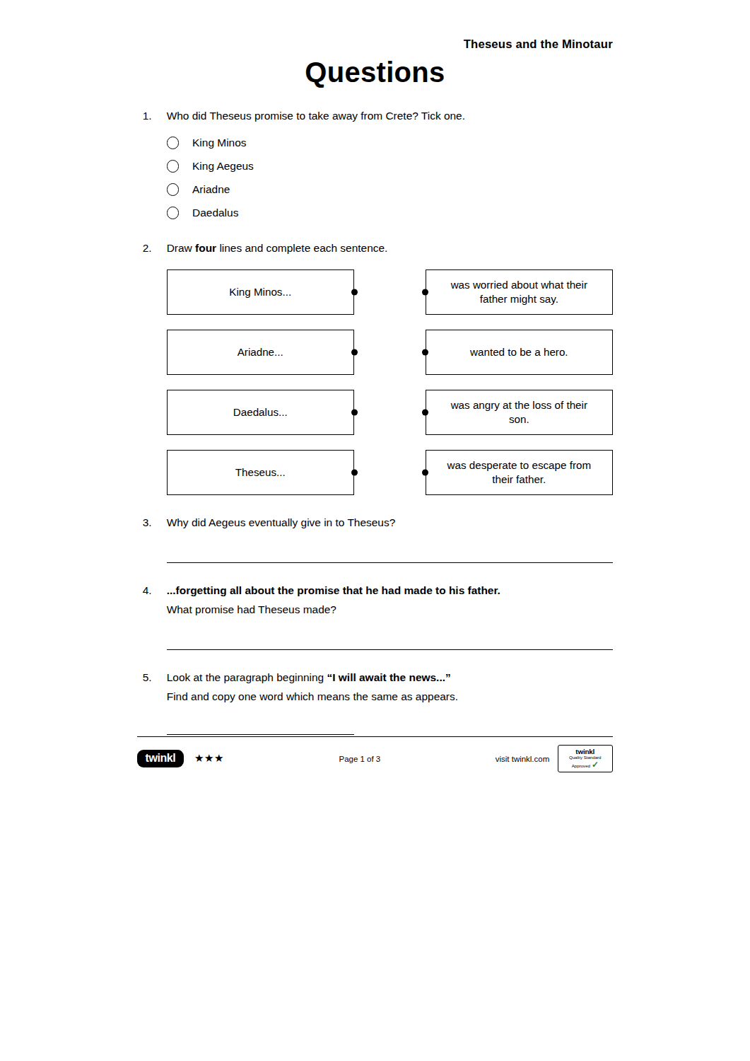Theseus and the Minotaur
Questions
Who did Theseus promise to take away from Crete? Tick one.
King Minos
King Aegeus
Ariadne
Daedalus
Draw four lines and complete each sentence.
King Minos...
Ariadne...
Daedalus...
Theseus...
was worried about what their father might say.
wanted to be a hero.
was angry at the loss of their son.
was desperate to escape from their father.
Why did Aegeus eventually give in to Theseus?
...forgetting all about the promise that he had made to his father. What promise had Theseus made?
Look at the paragraph beginning “I will await the news...” Find and copy one word which means the same as appears.
twinkl ★★★
Page 1 of 3
visit twinkl.com twinkl Quality Standard
Approved ✓